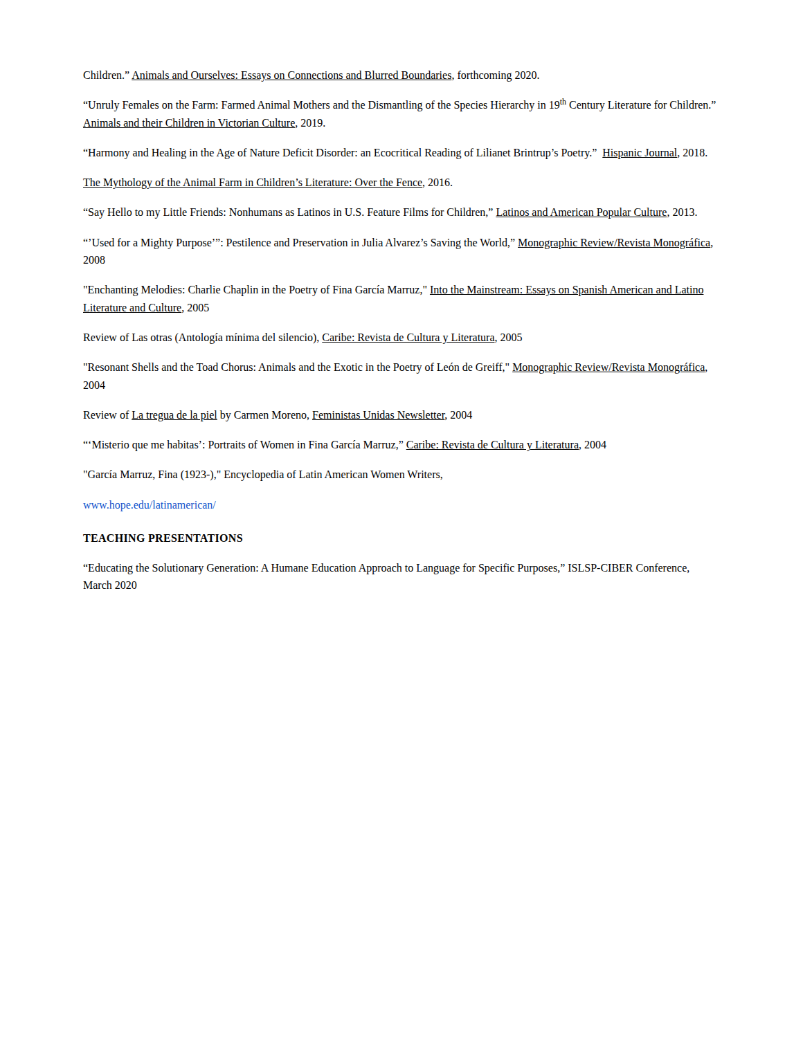Children.” Animals and Ourselves: Essays on Connections and Blurred Boundaries, forthcoming 2020.
“Unruly Females on the Farm: Farmed Animal Mothers and the Dismantling of the Species Hierarchy in 19th Century Literature for Children.” Animals and their Children in Victorian Culture, 2019.
“Harmony and Healing in the Age of Nature Deficit Disorder: an Ecocritical Reading of Lilianet Brintrup’s Poetry.” Hispanic Journal, 2018.
The Mythology of the Animal Farm in Children’s Literature: Over the Fence, 2016.
“Say Hello to my Little Friends: Nonhumans as Latinos in U.S. Feature Films for Children,” Latinos and American Popular Culture, 2013.
“’Used for a Mighty Purpose’”: Pestilence and Preservation in Julia Alvarez’s Saving the World,” Monographic Review/Revista Monográfica, 2008
"Enchanting Melodies: Charlie Chaplin in the Poetry of Fina García Marruz," Into the Mainstream: Essays on Spanish American and Latino Literature and Culture, 2005
Review of Las otras (Antología mínima del silencio), Caribe: Revista de Cultura y Literatura, 2005
"Resonant Shells and the Toad Chorus: Animals and the Exotic in the Poetry of León de Greiff," Monographic Review/Revista Monográfica, 2004
Review of La tregua de la piel by Carmen Moreno, Feministas Unidas Newsletter, 2004
“‘Misterio que me habitas’: Portraits of Women in Fina García Marruz,” Caribe: Revista de Cultura y Literatura, 2004
"García Marruz, Fina (1923-)," Encyclopedia of Latin American Women Writers,
www.hope.edu/latinamerican/
TEACHING PRESENTATIONS
“Educating the Solutionary Generation: A Humane Education Approach to Language for Specific Purposes,” ISLSP-CIBER Conference, March 2020